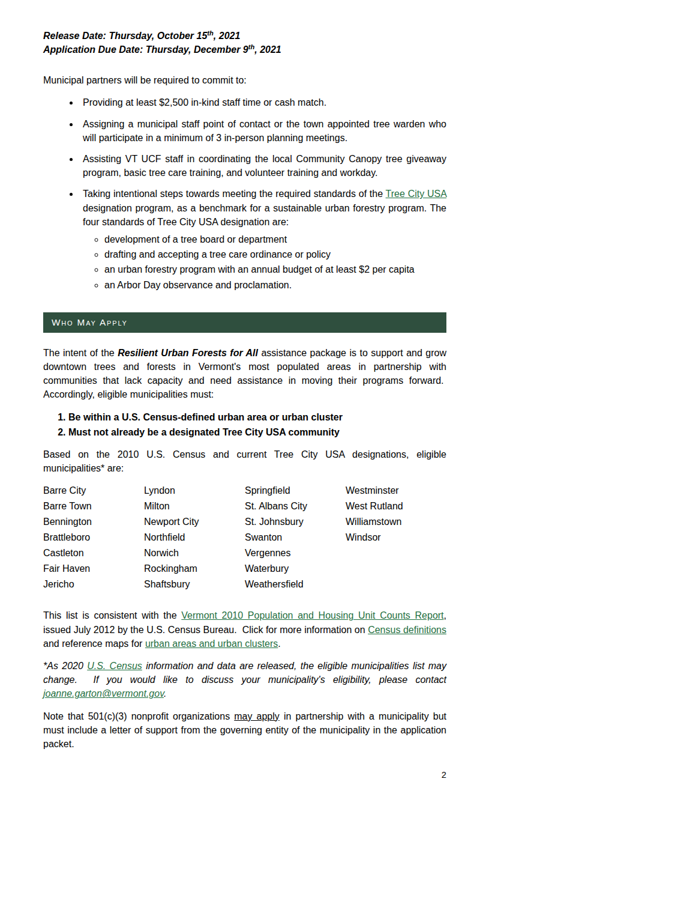Release Date: Thursday, October 15th, 2021
Application Due Date: Thursday, December 9th, 2021
Municipal partners will be required to commit to:
Providing at least $2,500 in-kind staff time or cash match.
Assigning a municipal staff point of contact or the town appointed tree warden who will participate in a minimum of 3 in-person planning meetings.
Assisting VT UCF staff in coordinating the local Community Canopy tree giveaway program, basic tree care training, and volunteer training and workday.
Taking intentional steps towards meeting the required standards of the Tree City USA designation program, as a benchmark for a sustainable urban forestry program. The four standards of Tree City USA designation are:
development of a tree board or department
drafting and accepting a tree care ordinance or policy
an urban forestry program with an annual budget of at least $2 per capita
an Arbor Day observance and proclamation.
Who May Apply
The intent of the Resilient Urban Forests for All assistance package is to support and grow downtown trees and forests in Vermont's most populated areas in partnership with communities that lack capacity and need assistance in moving their programs forward. Accordingly, eligible municipalities must:
Be within a U.S. Census-defined urban area or urban cluster
Must not already be a designated Tree City USA community
Based on the 2010 U.S. Census and current Tree City USA designations, eligible municipalities* are:
| Barre City | Lyndon | Springfield | Westminster |
| Barre Town | Milton | St. Albans City | West Rutland |
| Bennington | Newport City | St. Johnsbury | Williamstown |
| Brattleboro | Northfield | Swanton | Windsor |
| Castleton | Norwich | Vergennes | |
| Fair Haven | Rockingham | Waterbury | |
| Jericho | Shaftsbury | Weathersfield | |
This list is consistent with the Vermont 2010 Population and Housing Unit Counts Report, issued July 2012 by the U.S. Census Bureau. Click for more information on Census definitions and reference maps for urban areas and urban clusters.
*As 2020 U.S. Census information and data are released, the eligible municipalities list may change. If you would like to discuss your municipality's eligibility, please contact joanne.garton@vermont.gov.
Note that 501(c)(3) nonprofit organizations may apply in partnership with a municipality but must include a letter of support from the governing entity of the municipality in the application packet.
2